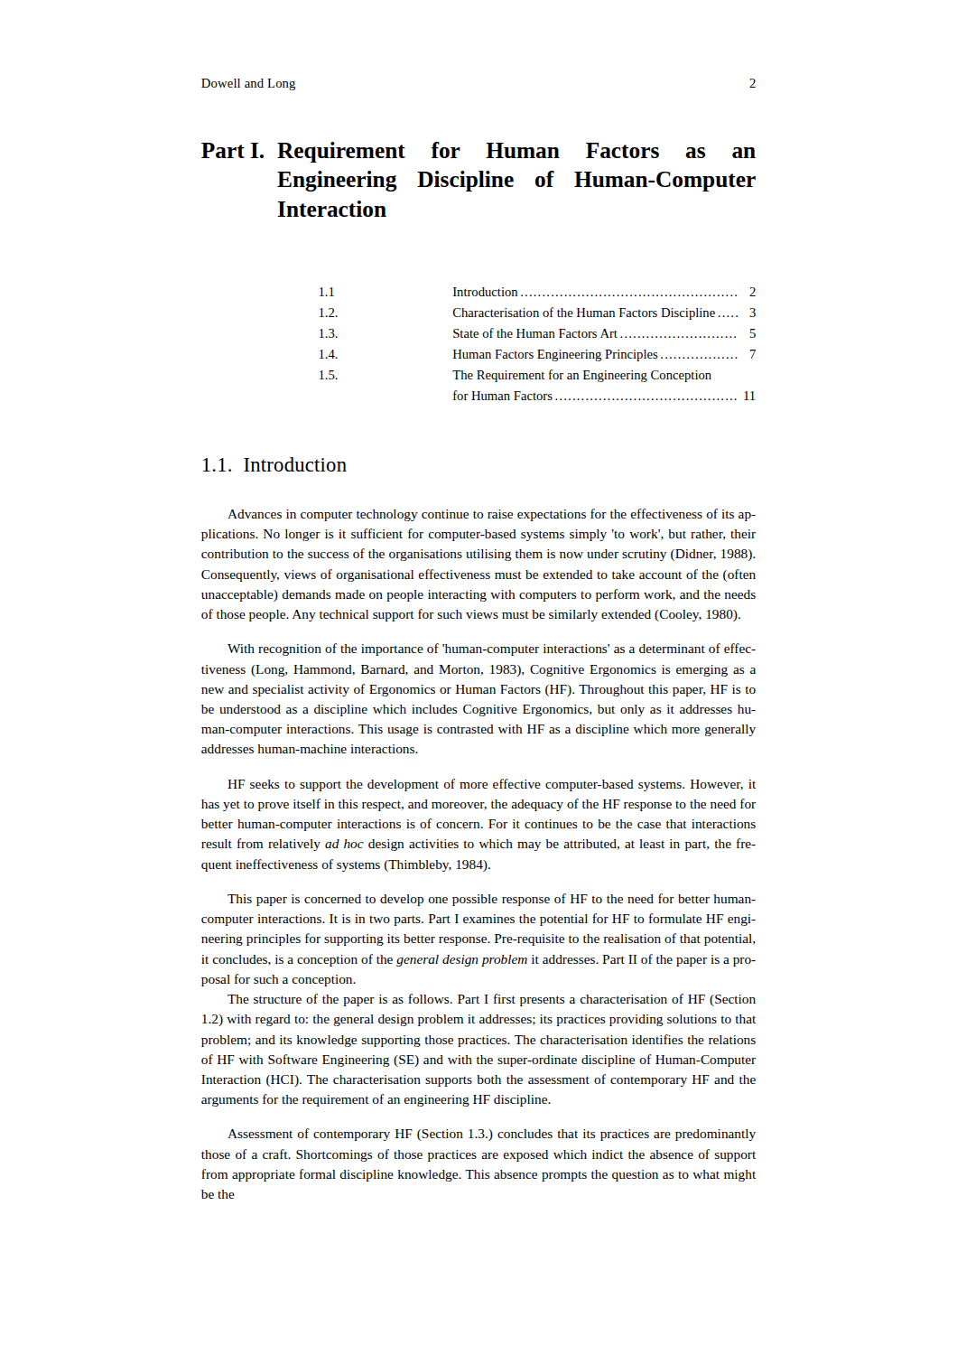Dowell and Long 2
Part I. Requirement for Human Factors as an Engineering Discipline of Human-Computer Interaction
1.1 Introduction ........................................................................................................ 2
1.2. Characterisation of the Human Factors Discipline ........................................ 3
1.3. State of the Human Factors Art .......................................................................... 5
1.4. Human Factors Engineering Principles ............................................................ 7
1.5. The Requirement for an Engineering Conception
for Human Factors ............................................................................................. 11
1.1. Introduction
Advances in computer technology continue to raise expectations for the effectiveness of its applications. No longer is it sufficient for computer-based systems simply 'to work', but rather, their contribution to the success of the organisations utilising them is now under scrutiny (Didner, 1988). Consequently, views of organisational effectiveness must be extended to take account of the (often unacceptable) demands made on people interacting with computers to perform work, and the needs of those people. Any technical support for such views must be similarly extended (Cooley, 1980).
With recognition of the importance of 'human-computer interactions' as a determinant of effectiveness (Long, Hammond, Barnard, and Morton, 1983), Cognitive Ergonomics is emerging as a new and specialist activity of Ergonomics or Human Factors (HF). Throughout this paper, HF is to be understood as a discipline which includes Cognitive Ergonomics, but only as it addresses human-computer interactions. This usage is contrasted with HF as a discipline which more generally addresses human-machine interactions.
HF seeks to support the development of more effective computer-based systems. However, it has yet to prove itself in this respect, and moreover, the adequacy of the HF response to the need for better human-computer interactions is of concern. For it continues to be the case that interactions result from relatively ad hoc design activities to which may be attributed, at least in part, the frequent ineffectiveness of systems (Thimbleby, 1984).
This paper is concerned to develop one possible response of HF to the need for better human-computer interactions. It is in two parts. Part I examines the potential for HF to formulate HF engineering principles for supporting its better response. Pre-requisite to the realisation of that potential, it concludes, is a conception of the general design problem it addresses. Part II of the paper is a proposal for such a conception.
The structure of the paper is as follows. Part I first presents a characterisation of HF (Section 1.2) with regard to: the general design problem it addresses; its practices providing solutions to that problem; and its knowledge supporting those practices. The characterisation identifies the relations of HF with Software Engineering (SE) and with the super-ordinate discipline of Human-Computer Interaction (HCI). The characterisation supports both the assessment of contemporary HF and the arguments for the requirement of an engineering HF discipline.
Assessment of contemporary HF (Section 1.3.) concludes that its practices are predominantly those of a craft. Shortcomings of those practices are exposed which indict the absence of support from appropriate formal discipline knowledge. This absence prompts the question as to what might be the